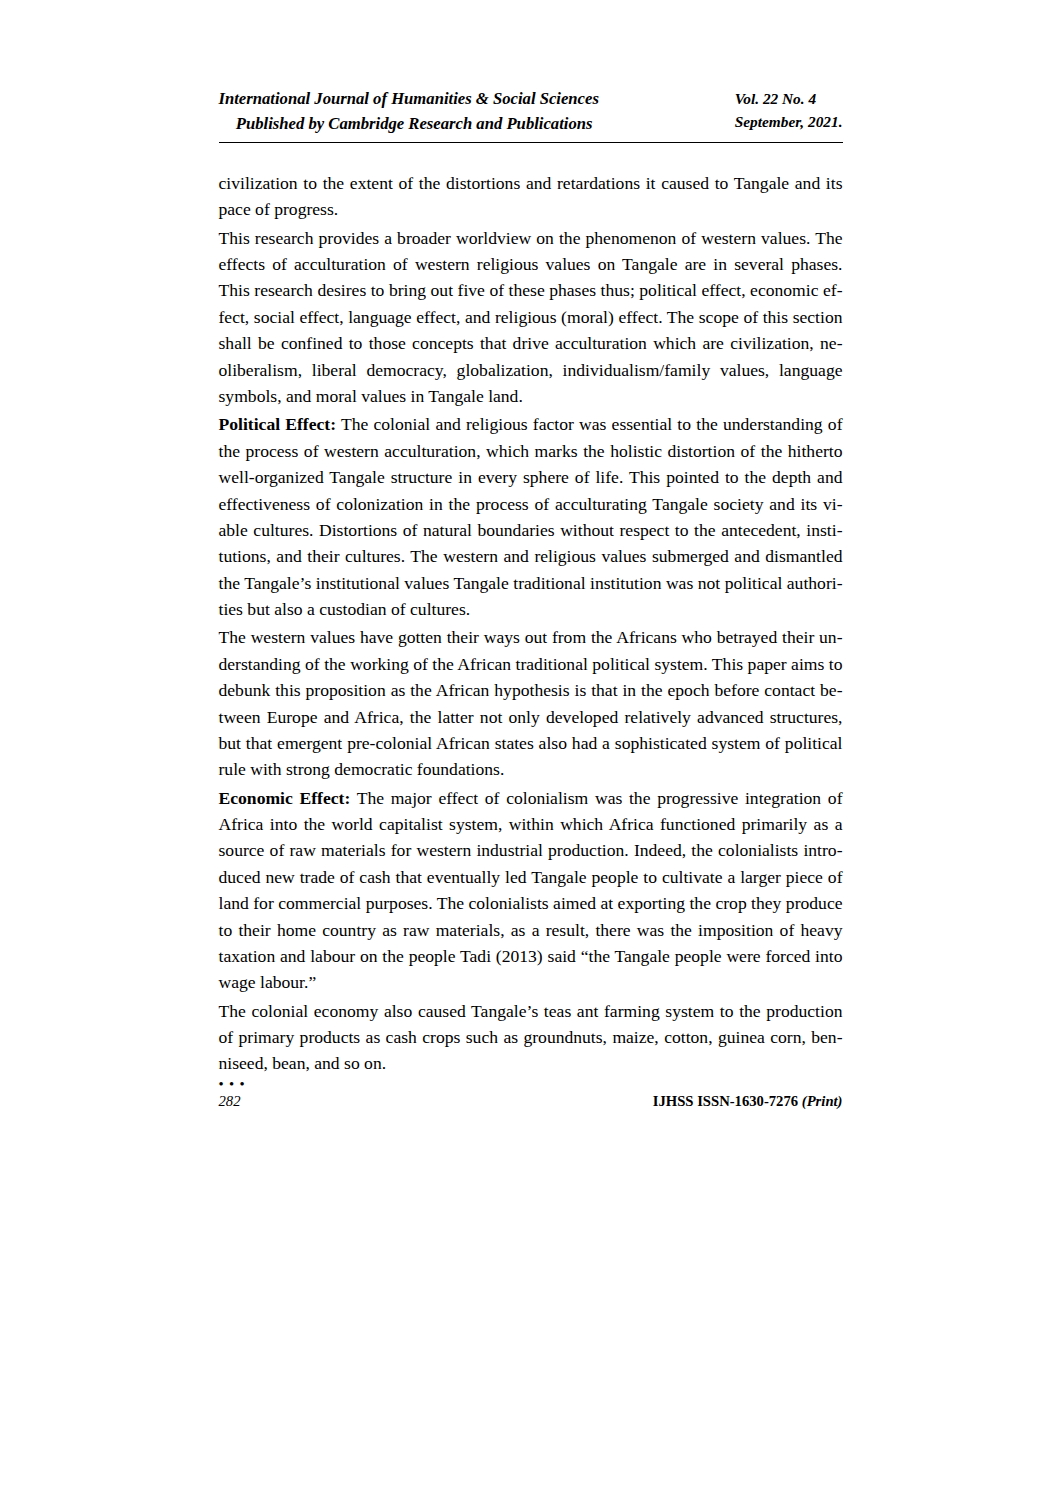International Journal of Humanities & Social Sciences Published by Cambridge Research and Publications
Vol. 22 No. 4 September, 2021.
civilization to the extent of the distortions and retardations it caused to Tangale and its pace of progress.
This research provides a broader worldview on the phenomenon of western values. The effects of acculturation of western religious values on Tangale are in several phases. This research desires to bring out five of these phases thus; political effect, economic effect, social effect, language effect, and religious (moral) effect. The scope of this section shall be confined to those concepts that drive acculturation which are civilization, neoliberalism, liberal democracy, globalization, individualism/family values, language symbols, and moral values in Tangale land.
Political Effect: The colonial and religious factor was essential to the understanding of the process of western acculturation, which marks the holistic distortion of the hitherto well-organized Tangale structure in every sphere of life. This pointed to the depth and effectiveness of colonization in the process of acculturating Tangale society and its viable cultures. Distortions of natural boundaries without respect to the antecedent, institutions, and their cultures. The western and religious values submerged and dismantled the Tangale’s institutional values Tangale traditional institution was not political authorities but also a custodian of cultures.
The western values have gotten their ways out from the Africans who betrayed their understanding of the working of the African traditional political system. This paper aims to debunk this proposition as the African hypothesis is that in the epoch before contact between Europe and Africa, the latter not only developed relatively advanced structures, but that emergent pre-colonial African states also had a sophisticated system of political rule with strong democratic foundations.
Economic Effect: The major effect of colonialism was the progressive integration of Africa into the world capitalist system, within which Africa functioned primarily as a source of raw materials for western industrial production. Indeed, the colonialists introduced new trade of cash that eventually led Tangale people to cultivate a larger piece of land for commercial purposes. The colonialists aimed at exporting the crop they produce to their home country as raw materials, as a result, there was the imposition of heavy taxation and labour on the people Tadi (2013) said “the Tangale people were forced into wage labour.”
The colonial economy also caused Tangale’s teas ant farming system to the production of primary products as cash crops such as groundnuts, maize, cotton, guinea corn, benniseed, bean, and so on.
• • • 282
IJHSS ISSN-1630-7276 (Print)